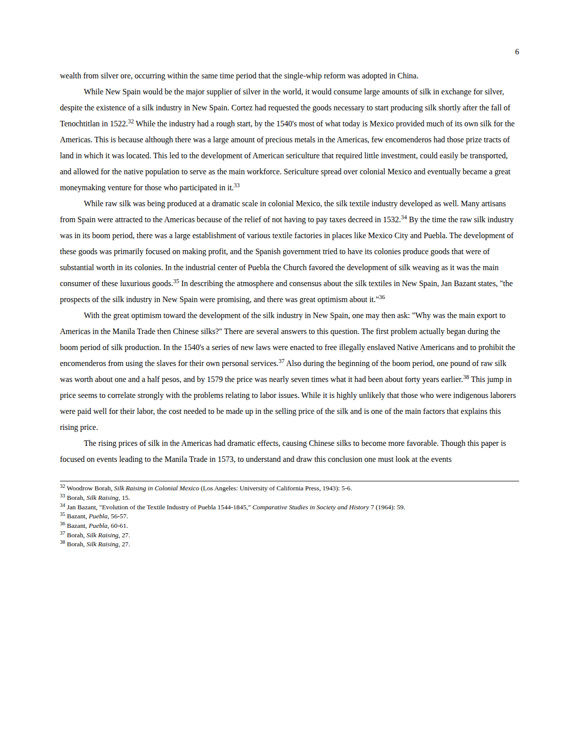6
wealth from silver ore, occurring within the same time period that the single-whip reform was adopted in China.
While New Spain would be the major supplier of silver in the world, it would consume large amounts of silk in exchange for silver, despite the existence of a silk industry in New Spain. Cortez had requested the goods necessary to start producing silk shortly after the fall of Tenochtitlan in 1522.32 While the industry had a rough start, by the 1540's most of what today is Mexico provided much of its own silk for the Americas. This is because although there was a large amount of precious metals in the Americas, few encomenderos had those prize tracts of land in which it was located. This led to the development of American sericulture that required little investment, could easily be transported, and allowed for the native population to serve as the main workforce. Sericulture spread over colonial Mexico and eventually became a great moneymaking venture for those who participated in it.33
While raw silk was being produced at a dramatic scale in colonial Mexico, the silk textile industry developed as well. Many artisans from Spain were attracted to the Americas because of the relief of not having to pay taxes decreed in 1532.34 By the time the raw silk industry was in its boom period, there was a large establishment of various textile factories in places like Mexico City and Puebla. The development of these goods was primarily focused on making profit, and the Spanish government tried to have its colonies produce goods that were of substantial worth in its colonies. In the industrial center of Puebla the Church favored the development of silk weaving as it was the main consumer of these luxurious goods.35 In describing the atmosphere and consensus about the silk textiles in New Spain, Jan Bazant states, "the prospects of the silk industry in New Spain were promising, and there was great optimism about it."36
With the great optimism toward the development of the silk industry in New Spain, one may then ask: "Why was the main export to Americas in the Manila Trade then Chinese silks?" There are several answers to this question. The first problem actually began during the boom period of silk production. In the 1540's a series of new laws were enacted to free illegally enslaved Native Americans and to prohibit the encomenderos from using the slaves for their own personal services.37 Also during the beginning of the boom period, one pound of raw silk was worth about one and a half pesos, and by 1579 the price was nearly seven times what it had been about forty years earlier.38 This jump in price seems to correlate strongly with the problems relating to labor issues. While it is highly unlikely that those who were indigenous laborers were paid well for their labor, the cost needed to be made up in the selling price of the silk and is one of the main factors that explains this rising price.
The rising prices of silk in the Americas had dramatic effects, causing Chinese silks to become more favorable. Though this paper is focused on events leading to the Manila Trade in 1573, to understand and draw this conclusion one must look at the events
32 Woodrow Borah, Silk Raising in Colonial Mexico (Los Angeles: University of California Press, 1943): 5-6.
33 Borah, Silk Raising, 15.
34 Jan Bazant, "Evolution of the Textile Industry of Puebla 1544-1845," Comparative Studies in Society and History 7 (1964): 59.
35 Bazant, Puebla, 56-57.
36 Bazant, Puebla, 60-61.
37 Borah, Silk Raising, 27.
38 Borah, Silk Raising, 27.